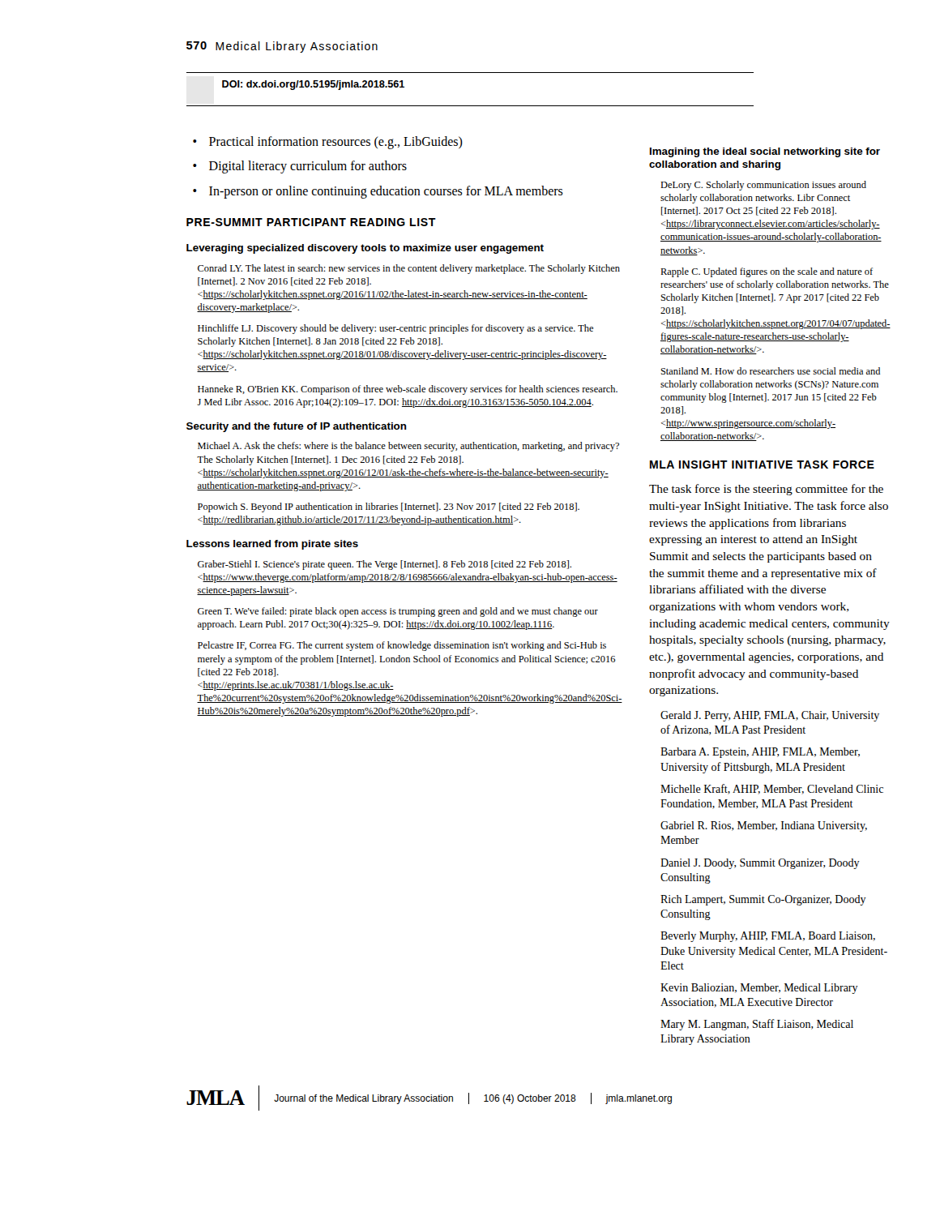570
Medical Library Association
DOI: dx.doi.org/10.5195/jmla.2018.561
Practical information resources (e.g., LibGuides)
Digital literacy curriculum for authors
In-person or online continuing education courses for MLA members
Pre-Summit Participant Reading List
Leveraging specialized discovery tools to maximize user engagement
Conrad LY. The latest in search: new services in the content delivery marketplace. The Scholarly Kitchen [Internet]. 2 Nov 2016 [cited 22 Feb 2018].
<https://scholarlykitchen.sspnet.org/2016/11/02/the-latest-in-search-new-services-in-the-content-discovery-marketplace/>.
Hinchliffe LJ. Discovery should be delivery: user-centric principles for discovery as a service. The Scholarly Kitchen [Internet]. 8 Jan 2018 [cited 22 Feb 2018].
<https://scholarlykitchen.sspnet.org/2018/01/08/discovery-delivery-user-centric-principles-discovery-service/>.
Hanneke R, O'Brien KK. Comparison of three web-scale discovery services for health sciences research. J Med Libr Assoc. 2016 Apr;104(2):109–17. DOI: http://dx.doi.org/10.3163/1536-5050.104.2.004.
Security and the future of IP authentication
Michael A. Ask the chefs: where is the balance between security, authentication, marketing, and privacy? The Scholarly Kitchen [Internet]. 1 Dec 2016 [cited 22 Feb 2018].
<https://scholarlykitchen.sspnet.org/2016/12/01/ask-the-chefs-where-is-the-balance-between-security-authentication-marketing-and-privacy/>.
Popowich S. Beyond IP authentication in libraries [Internet]. 23 Nov 2017 [cited 22 Feb 2018].
<http://redlibrarian.github.io/article/2017/11/23/beyond-ip-authentication.html>.
Lessons learned from pirate sites
Graber-Stiehl I. Science's pirate queen. The Verge [Internet]. 8 Feb 2018 [cited 22 Feb 2018].
<https://www.theverge.com/platform/amp/2018/2/8/16985666/alexandra-elbakyan-sci-hub-open-access-science-papers-lawsuit>.
Green T. We've failed: pirate black open access is trumping green and gold and we must change our approach. Learn Publ. 2017 Oct;30(4):325–9. DOI: https://dx.doi.org/10.1002/leap.1116.
Pelcastre IF, Correa FG. The current system of knowledge dissemination isn't working and Sci-Hub is merely a symptom of the problem [Internet]. London School of Economics and Political Science; c2016 [cited 22 Feb 2018].
<http://eprints.lse.ac.uk/70381/1/blogs.lse.ac.uk-The%20current%20system%20of%20knowledge%20dissemination%20isnt%20working%20and%20Sci-Hub%20is%20merely%20a%20symptom%20of%20the%20pro.pdf>.
Imagining the ideal social networking site for collaboration and sharing
DeLory C. Scholarly communication issues around scholarly collaboration networks. Libr Connect [Internet]. 2017 Oct 25 [cited 22 Feb 2018].
<https://libraryconnect.elsevier.com/articles/scholarly-communication-issues-around-scholarly-collaboration-networks>.
Rapple C. Updated figures on the scale and nature of researchers' use of scholarly collaboration networks. The Scholarly Kitchen [Internet]. 7 Apr 2017 [cited 22 Feb 2018].
<https://scholarlykitchen.sspnet.org/2017/04/07/updated-figures-scale-nature-researchers-use-scholarly-collaboration-networks/>.
Staniland M. How do researchers use social media and scholarly collaboration networks (SCNs)? Nature.com community blog [Internet]. 2017 Jun 15 [cited 22 Feb 2018].
<http://www.springersource.com/scholarly-collaboration-networks/>.
MLA InSight Initiative Task Force
The task force is the steering committee for the multi-year InSight Initiative. The task force also reviews the applications from librarians expressing an interest to attend an InSight Summit and selects the participants based on the summit theme and a representative mix of librarians affiliated with the diverse organizations with whom vendors work, including academic medical centers, community hospitals, specialty schools (nursing, pharmacy, etc.), governmental agencies, corporations, and nonprofit advocacy and community-based organizations.
Gerald J. Perry, AHIP, FMLA, Chair, University of Arizona, MLA Past President
Barbara A. Epstein, AHIP, FMLA, Member, University of Pittsburgh, MLA President
Michelle Kraft, AHIP, Member, Cleveland Clinic Foundation, Member, MLA Past President
Gabriel R. Rios, Member, Indiana University, Member
Daniel J. Doody, Summit Organizer, Doody Consulting
Rich Lampert, Summit Co-Organizer, Doody Consulting
Beverly Murphy, AHIP, FMLA, Board Liaison, Duke University Medical Center, MLA President-Elect
Kevin Baliozian, Member, Medical Library Association, MLA Executive Director
Mary M. Langman, Staff Liaison, Medical Library Association
JMLA
Journal of the Medical Library Association
106 (4) October 2018
jmla.mlanet.org